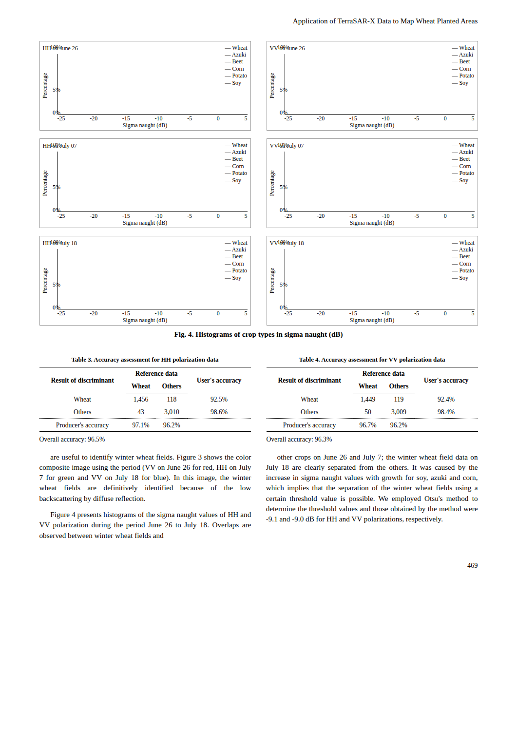Application of TerraSAR-X Data to Map Wheat Planted Areas
HH on June 26
— Wheat — Azuki — Beet — Corn — Potato — Soy
Percentage
10%
5%
0%
-25-20-15-10-505
Sigma naught (dB)
VV on June 26
— Wheat — Azuki — Beet — Corn — Potato — Soy
Percentage
10%
5%
0%
-25-20-15-10-505
Sigma naught (dB)
HH on July 07
— Wheat — Azuki — Beet — Corn — Potato — Soy
Percentage
10%
5%
0%
-25-20-15-10-505
Sigma naught (dB)
VV on July 07
— Wheat — Azuki — Beet — Corn — Potato — Soy
Percentage
10%
5%
0%
-25-20-15-10-505
Sigma naught (dB)
HH on July 18
— Wheat — Azuki — Beet — Corn — Potato — Soy
Percentage
10%
5%
0%
-25-20-15-10-505
Sigma naught (dB)
VV on July 18
— Wheat — Azuki — Beet — Corn — Potato — Soy
Percentage
10%
5%
0%
-25-20-15-10-505
Sigma naught (dB)
Fig. 4. Histograms of crop types in sigma naught (dB)
Table 3. Accuracy assessment for HH polarization data
| Result of discriminant | Reference data | User's accuracy |
| --- | --- | --- |
| Wheat | Others |
| Wheat | 1,456 | 118 | 92.5% |
| Others | 43 | 3,010 | 98.6% |
| Producer's accuracy | 97.1% | 96.2% | |
Overall accuracy: 96.5%
Table 4. Accuracy assessment for VV polarization data
| Result of discriminant | Reference data | User's accuracy |
| --- | --- | --- |
| Wheat | Others |
| Wheat | 1,449 | 119 | 92.4% |
| Others | 50 | 3,009 | 98.4% |
| Producer's accuracy | 96.7% | 96.2% | |
Overall accuracy: 96.3%
are useful to identify winter wheat fields. Figure 3 shows the color composite image using the period (VV on June 26 for red, HH on July 7 for green and VV on July 18 for blue). In this image, the winter wheat fields are definitively identified because of the low backscattering by diffuse reflection.
Figure 4 presents histograms of the sigma naught values of HH and VV polarization during the period June 26 to July 18. Overlaps are observed between winter wheat fields and
other crops on June 26 and July 7; the winter wheat field data on July 18 are clearly separated from the others. It was caused by the increase in sigma naught values with growth for soy, azuki and corn, which implies that the separation of the winter wheat fields using a certain threshold value is possible. We employed Otsu's method to determine the threshold values and those obtained by the method were -9.1 and -9.0 dB for HH and VV polarizations, respectively.
469